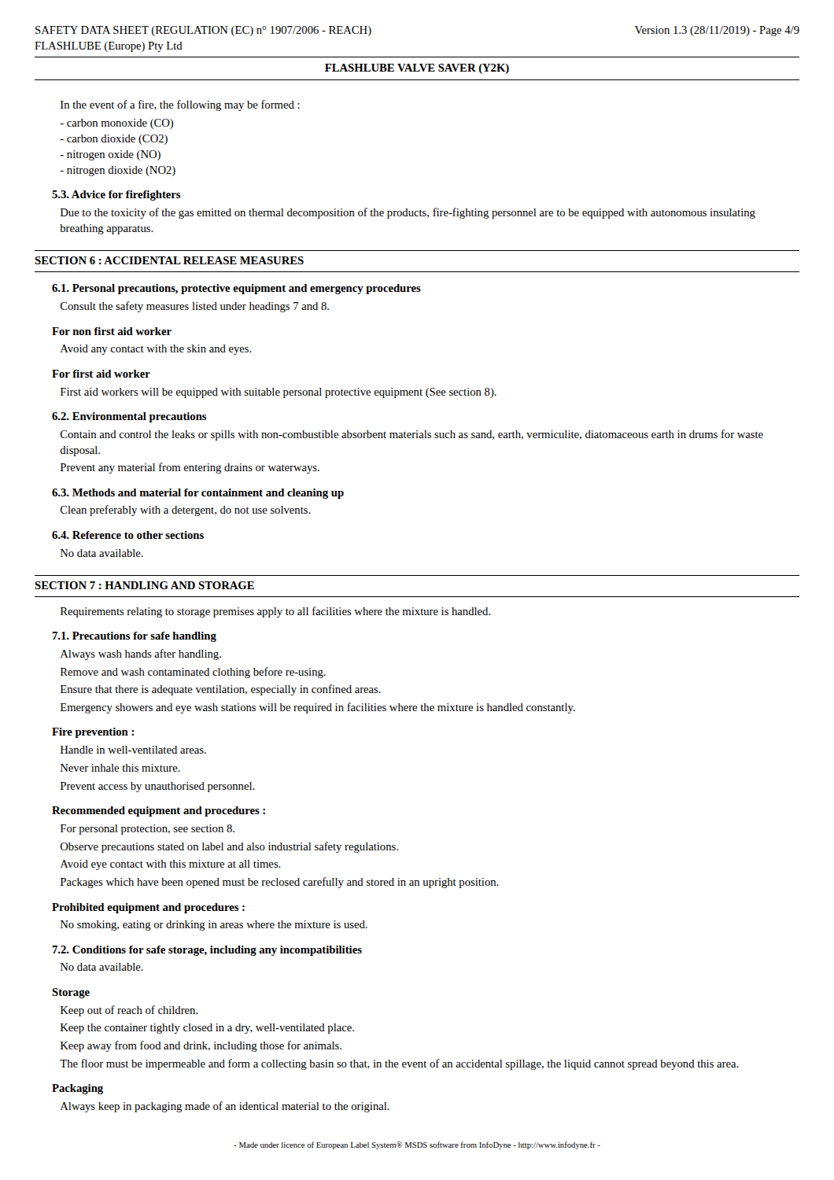SAFETY DATA SHEET (REGULATION (EC) n° 1907/2006 - REACH)
FLASHLUBE (Europe) Pty Ltd
Version 1.3 (28/11/2019) - Page 4/9
FLASHLUBE VALVE SAVER (Y2K)
In the event of a fire, the following may be formed :
- carbon monoxide (CO)
- carbon dioxide (CO2)
- nitrogen oxide (NO)
- nitrogen dioxide (NO2)
5.3. Advice for firefighters
Due to the toxicity of the gas emitted on thermal decomposition of the products, fire-fighting personnel are to be equipped with autonomous insulating breathing apparatus.
SECTION 6 : ACCIDENTAL RELEASE MEASURES
6.1. Personal precautions, protective equipment and emergency procedures
Consult the safety measures listed under headings 7 and 8.
For non first aid worker
Avoid any contact with the skin and eyes.
For first aid worker
First aid workers will be equipped with suitable personal protective equipment (See section 8).
6.2. Environmental precautions
Contain and control the leaks or spills with non-combustible absorbent materials such as sand, earth, vermiculite, diatomaceous earth in drums for waste disposal.
Prevent any material from entering drains or waterways.
6.3. Methods and material for containment and cleaning up
Clean preferably with a detergent, do not use solvents.
6.4. Reference to other sections
No data available.
SECTION 7 : HANDLING AND STORAGE
Requirements relating to storage premises apply to all facilities where the mixture is handled.
7.1. Precautions for safe handling
Always wash hands after handling.
Remove and wash contaminated clothing before re-using.
Ensure that there is adequate ventilation, especially in confined areas.
Emergency showers and eye wash stations will be required in facilities where the mixture is handled constantly.
Fire prevention :
Handle in well-ventilated areas.
Never inhale this mixture.
Prevent access by unauthorised personnel.
Recommended equipment and procedures :
For personal protection, see section 8.
Observe precautions stated on label and also industrial safety regulations.
Avoid eye contact with this mixture at all times.
Packages which have been opened must be reclosed carefully and stored in an upright position.
Prohibited equipment and procedures :
No smoking, eating or drinking in areas where the mixture is used.
7.2. Conditions for safe storage, including any incompatibilities
No data available.
Storage
Keep out of reach of children.
Keep the container tightly closed in a dry, well-ventilated place.
Keep away from food and drink, including those for animals.
The floor must be impermeable and form a collecting basin so that, in the event of an accidental spillage, the liquid cannot spread beyond this area.
Packaging
Always keep in packaging made of an identical material to the original.
- Made under licence of European Label System® MSDS software from InfoDyne - http://www.infodyne.fr -